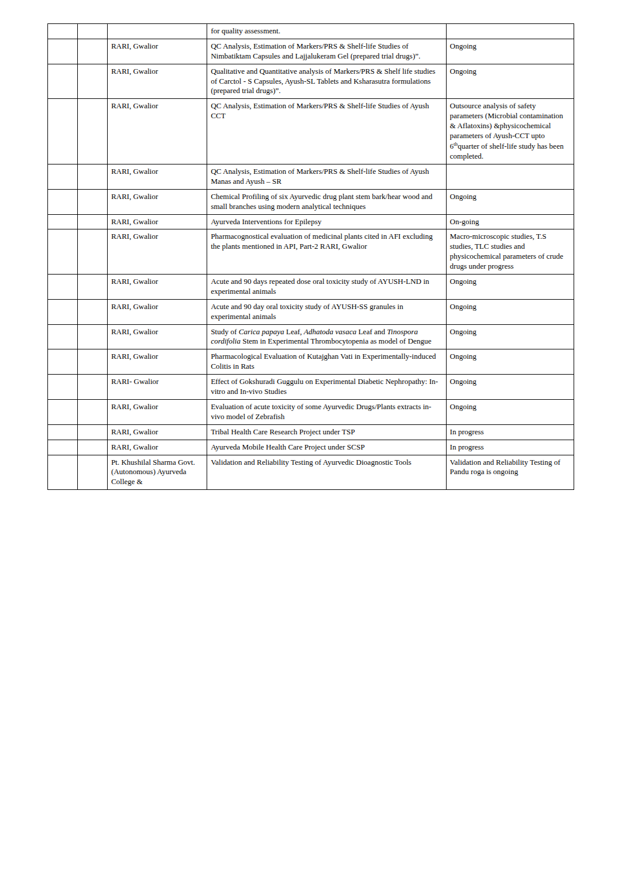| | | | for quality assessment. | |
| | | RARI, Gwalior | QC Analysis, Estimation of Markers/PRS & Shelf-life Studies of Nimbatiktam Capsules and Lajjalukeram Gel (prepared trial drugs)”. | Ongoing |
| | | RARI, Gwalior | Qualitative and Quantitative analysis of Markers/PRS & Shelf life studies of Carctol - S Capsules, Ayush-SL Tablets and Ksharasutra formulations (prepared trial drugs)”. | Ongoing |
| | | RARI, Gwalior | QC Analysis, Estimation of Markers/PRS & Shelf-life Studies of Ayush CCT | Outsource analysis of safety parameters (Microbial contamination & Aflatoxins) &physicochemical parameters of Ayush-CCT upto 6 th quarter of shelf-life study has been completed. |
| | | RARI, Gwalior | QC Analysis, Estimation of Markers/PRS & Shelf-life Studies of Ayush Manas and Ayush – SR | |
| | | RARI, Gwalior | Chemical Profiling of six Ayurvedic drug plant stem bark/hear wood and small branches using modern analytical techniques | Ongoing |
| | | RARI, Gwalior | Ayurveda Interventions for Epilepsy | On-going |
| | | RARI, Gwalior | Pharmacognostical evaluation of medicinal plants cited in AFI excluding the plants mentioned in API, Part-2 RARI, Gwalior | Macro-microscopic studies, T.S studies, TLC studies and physicochemical parameters of crude drugs under progress |
| | | RARI, Gwalior | Acute and 90 days repeated dose oral toxicity study of AYUSH-LND in experimental animals | Ongoing |
| | | RARI, Gwalior | Acute and 90 day oral toxicity study of AYUSH-SS granules in experimental animals | Ongoing |
| | | RARI, Gwalior | Study of Carica papaya Leaf, Adhatoda vasaca Leaf and Tinospora cordifolia Stem in Experimental Thrombocytopenia as model of Dengue | Ongoing |
| | | RARI, Gwalior | Pharmacological Evaluation of Kutajghan Vati in Experimentally-induced Colitis in Rats | Ongoing |
| | | RARI- Gwalior | Effect of Gokshuradi Guggulu on Experimental Diabetic Nephropathy: In-vitro and In-vivo Studies | Ongoing |
| | | RARI, Gwalior | Evaluation of acute toxicity of some Ayurvedic Drugs/Plants extracts in-vivo model of Zebrafish | Ongoing |
| | | RARI, Gwalior | Tribal Health Care Research Project under TSP | In progress |
| | | RARI, Gwalior | Ayurveda Mobile Health Care Project under SCSP | In progress |
| | | Pt. Khushilal Sharma Govt. (Autonomous) Ayurveda College & | Validation and Reliability Testing of Ayurvedic Dioagnostic Tools | Validation and Reliability Testing of Pandu roga is ongoing |